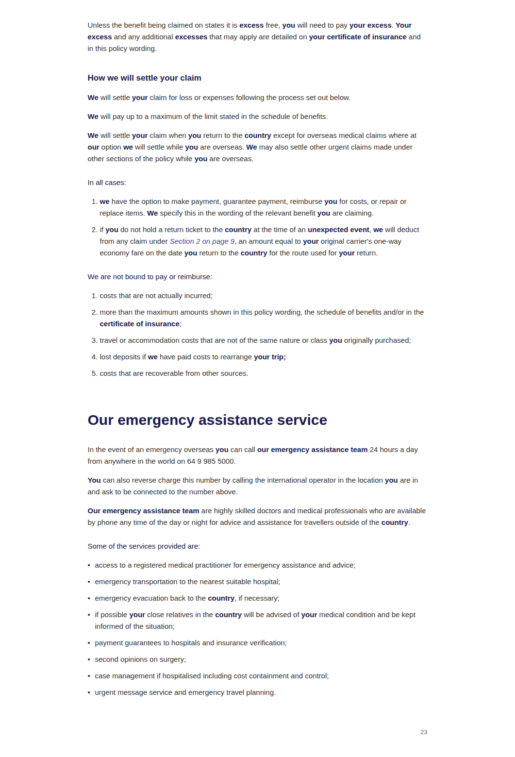Unless the benefit being claimed on states it is excess free, you will need to pay your excess. Your excess and any additional excesses that may apply are detailed on your certificate of insurance and in this policy wording.
How we will settle your claim
We will settle your claim for loss or expenses following the process set out below.
We will pay up to a maximum of the limit stated in the schedule of benefits.
We will settle your claim when you return to the country except for overseas medical claims where at our option we will settle while you are overseas. We may also settle other urgent claims made under other sections of the policy while you are overseas.
In all cases:
we have the option to make payment, guarantee payment, reimburse you for costs, or repair or replace items. We specify this in the wording of the relevant benefit you are claiming.
if you do not hold a return ticket to the country at the time of an unexpected event, we will deduct from any claim under Section 2 on page 9, an amount equal to your original carrier's one-way economy fare on the date you return to the country for the route used for your return.
We are not bound to pay or reimburse:
costs that are not actually incurred;
more than the maximum amounts shown in this policy wording, the schedule of benefits and/or in the certificate of insurance;
travel or accommodation costs that are not of the same nature or class you originally purchased;
lost deposits if we have paid costs to rearrange your trip;
costs that are recoverable from other sources.
Our emergency assistance service
In the event of an emergency overseas you can call our emergency assistance team 24 hours a day from anywhere in the world on 64 9 985 5000.
You can also reverse charge this number by calling the international operator in the location you are in and ask to be connected to the number above.
Our emergency assistance team are highly skilled doctors and medical professionals who are available by phone any time of the day or night for advice and assistance for travellers outside of the country.
Some of the services provided are:
access to a registered medical practitioner for emergency assistance and advice;
emergency transportation to the nearest suitable hospital;
emergency evacuation back to the country, if necessary;
if possible your close relatives in the country will be advised of your medical condition and be kept informed of the situation;
payment guarantees to hospitals and insurance verification;
second opinions on surgery;
case management if hospitalised including cost containment and control;
urgent message service and emergency travel planning.
23